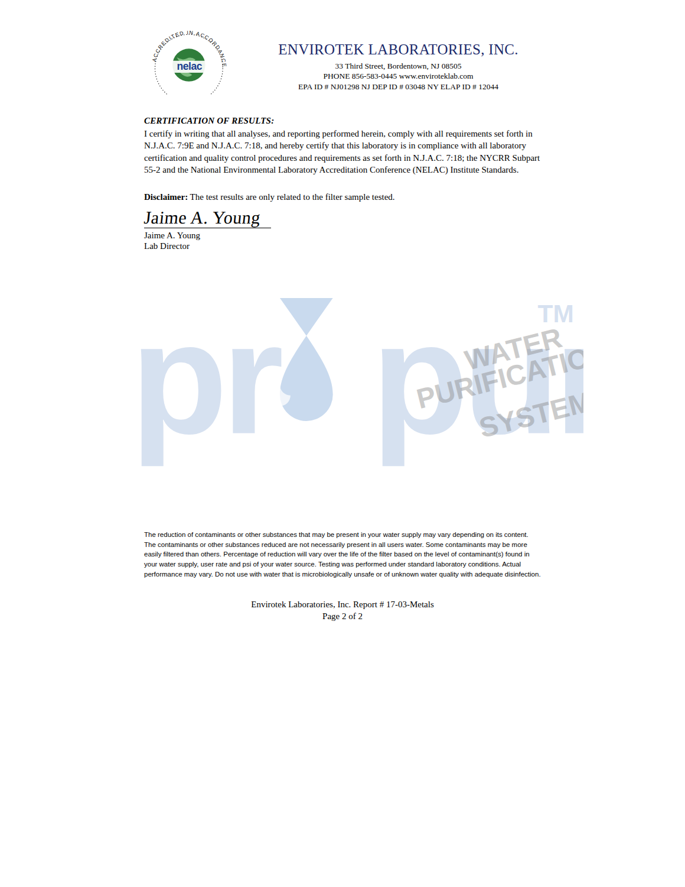ACCREDITED IN ACCORDANCE WITH nelac
Envirotek Laboratories, Inc.
33 Third Street, Bordentown, NJ 08505
PHONE 856-583-0445 www.enviroteklab.com
EPA ID # NJ01298 NJ DEP ID # 03048 NY ELAP ID # 12044
CERTIFICATION OF RESULTS:
I certify in writing that all analyses, and reporting performed herein, comply with all requirements set forth in N.J.A.C. 7:9E and N.J.A.C. 7:18, and hereby certify that this laboratory is in compliance with all laboratory certification and quality control procedures and requirements as set forth in N.J.A.C. 7:18; the NYCRR Subpart 55-2 and the National Environmental Laboratory Accreditation Conference (NELAC) Institute Standards.
Disclaimer: The test results are only related to the filter sample tested.
Jaime A. Young
Jaime A. Young
Lab Director
pr pur TM WATER PURIFICATION SYSTEMS
The reduction of contaminants or other substances that may be present in your water supply may vary depending on its content. The contaminants or other substances reduced are not necessarily present in all users water. Some contaminants may be more easily filtered than others. Percentage of reduction will vary over the life of the filter based on the level of contaminant(s) found in your water supply, user rate and psi of your water source. Testing was performed under standard laboratory conditions. Actual performance may vary. Do not use with water that is microbiologically unsafe or of unknown water quality with adequate disinfection.
Envirotek Laboratories, Inc. Report # 17-03-Metals
Page 2 of 2